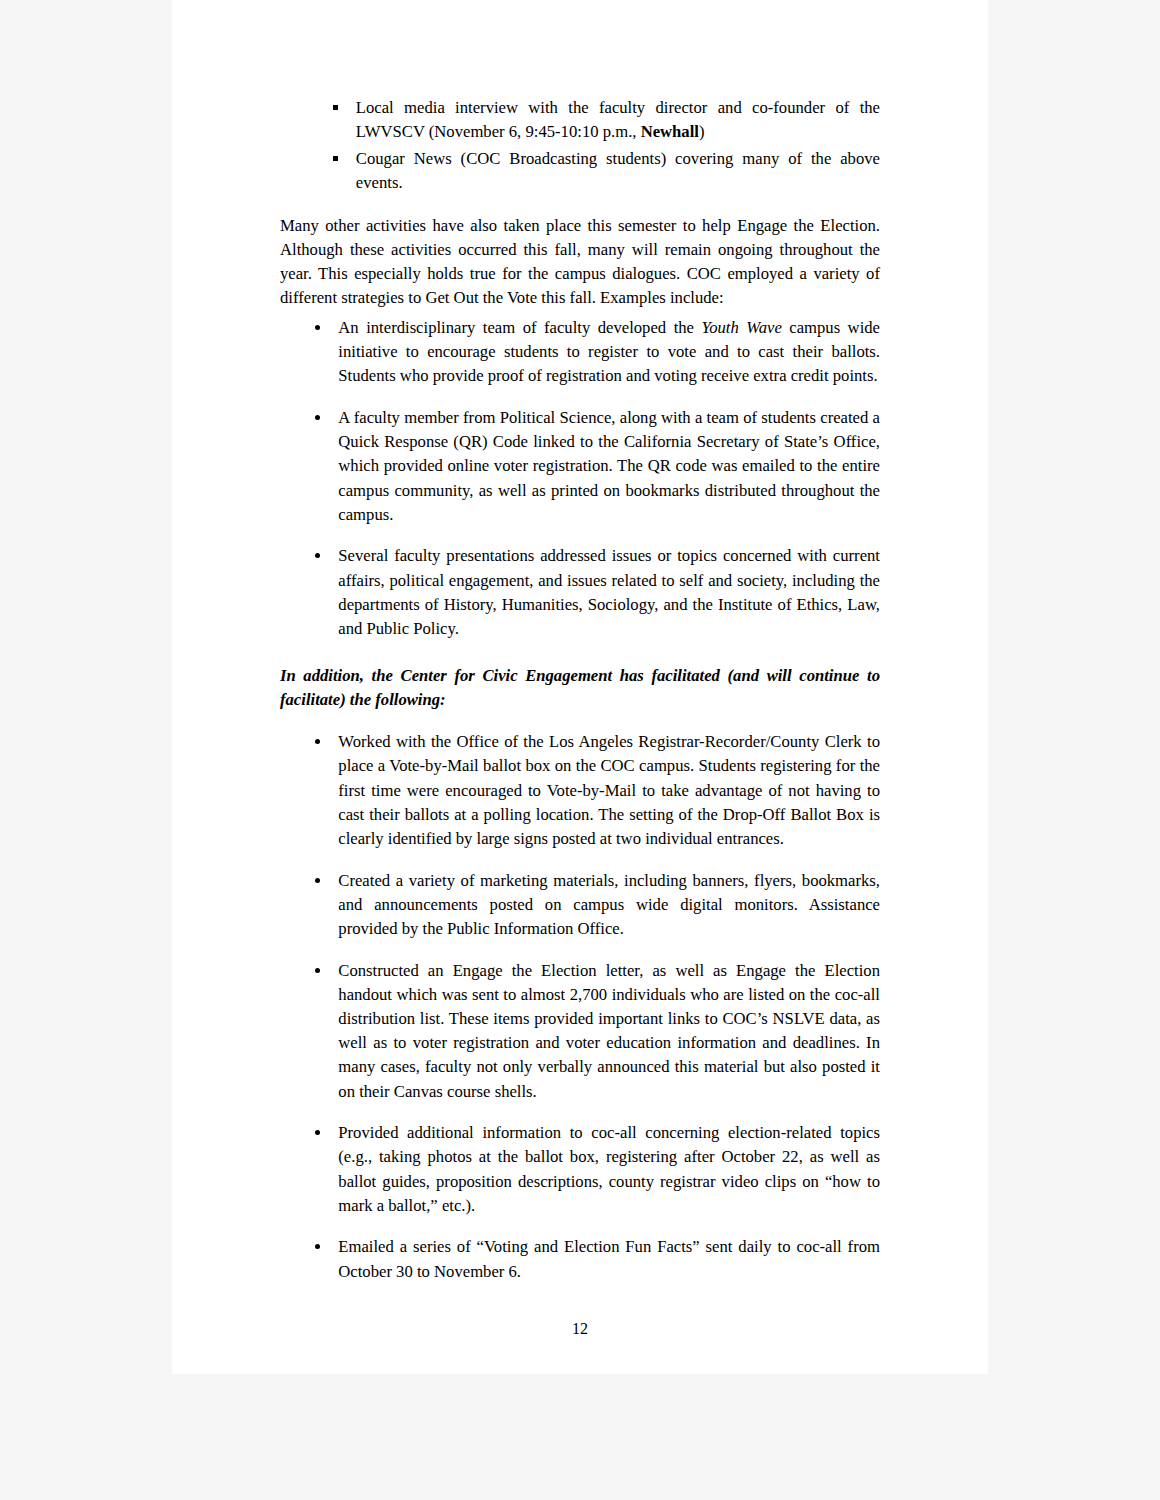Local media interview with the faculty director and co-founder of the LWVSCV (November 6, 9:45-10:10 p.m., Newhall)
Cougar News (COC Broadcasting students) covering many of the above events.
Many other activities have also taken place this semester to help Engage the Election. Although these activities occurred this fall, many will remain ongoing throughout the year. This especially holds true for the campus dialogues. COC employed a variety of different strategies to Get Out the Vote this fall. Examples include:
An interdisciplinary team of faculty developed the Youth Wave campus wide initiative to encourage students to register to vote and to cast their ballots. Students who provide proof of registration and voting receive extra credit points.
A faculty member from Political Science, along with a team of students created a Quick Response (QR) Code linked to the California Secretary of State’s Office, which provided online voter registration. The QR code was emailed to the entire campus community, as well as printed on bookmarks distributed throughout the campus.
Several faculty presentations addressed issues or topics concerned with current affairs, political engagement, and issues related to self and society, including the departments of History, Humanities, Sociology, and the Institute of Ethics, Law, and Public Policy.
In addition, the Center for Civic Engagement has facilitated (and will continue to facilitate) the following:
Worked with the Office of the Los Angeles Registrar-Recorder/County Clerk to place a Vote-by-Mail ballot box on the COC campus. Students registering for the first time were encouraged to Vote-by-Mail to take advantage of not having to cast their ballots at a polling location. The setting of the Drop-Off Ballot Box is clearly identified by large signs posted at two individual entrances.
Created a variety of marketing materials, including banners, flyers, bookmarks, and announcements posted on campus wide digital monitors. Assistance provided by the Public Information Office.
Constructed an Engage the Election letter, as well as Engage the Election handout which was sent to almost 2,700 individuals who are listed on the coc-all distribution list. These items provided important links to COC’s NSLVE data, as well as to voter registration and voter education information and deadlines. In many cases, faculty not only verbally announced this material but also posted it on their Canvas course shells.
Provided additional information to coc-all concerning election-related topics (e.g., taking photos at the ballot box, registering after October 22, as well as ballot guides, proposition descriptions, county registrar video clips on “how to mark a ballot,” etc.).
Emailed a series of “Voting and Election Fun Facts” sent daily to coc-all from October 30 to November 6.
12